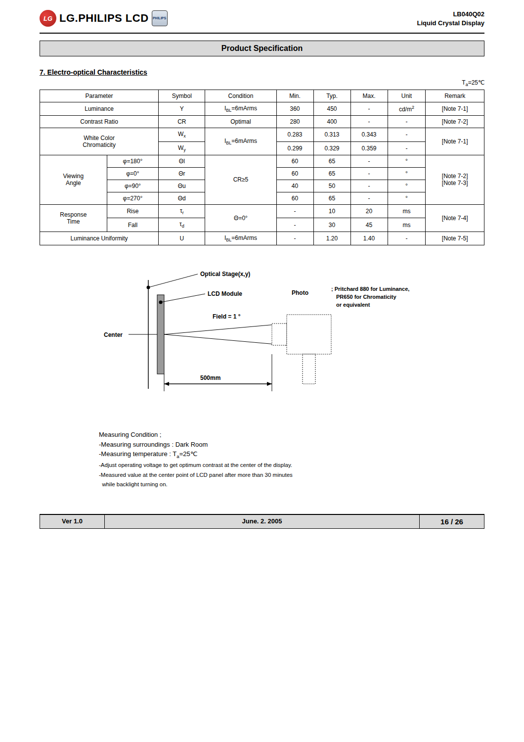LG.PHILIPS LCD PHILIPS
LB040Q02
Liquid Crystal Display
Product Specification
7. Electro-optical Characteristics
Ta=25℃
| Parameter | Symbol | Condition | Min. | Typ. | Max. | Unit | Remark |
| --- | --- | --- | --- | --- | --- | --- | --- |
| Luminance | Y | I BL =6mArms | 360 | 450 | - | cd/m 2 | [Note 7-1] |
| Contrast Ratio | CR | Optimal | 280 | 400 | - | - | [Note 7-2] |
| White Color Chromaticity | W x | I BL =6mArms | 0.283 | 0.313 | 0.343 | - | [Note 7-1] |
| W y | 0.299 | 0.329 | 0.359 | - |
| Viewing Angle | φ=180° | Θl | CR≥5 | 60 | 65 | - | ° | [Note 7-2] [Note 7-3] |
| φ=0° | Θr | 60 | 65 | - | ° |
| φ=90° | Θu | 40 | 50 | - | ° |
| φ=270° | Θd | 60 | 65 | - | ° |
| Response Time | Rise | τ r | Θ=0° | - | 10 | 20 | ms | [Note 7-4] |
| Fall | τ d | - | 30 | 45 | ms |
| Luminance Uniformity | U | I BL =6mArms | - | 1.20 | 1.40 | - | [Note 7-5] |
Optical Stage(x,y) LCD Module Field = 1 ° Center Photo ; Pritchard 880 for Luminance, PR650 for Chromaticity or equivalent 500mm
Measuring Condition ;
-Measuring surroundings : Dark Room
-Measuring temperature : Ta=25℃
-Adjust operating voltage to get optimum contrast at the center of the display.
-Measured value at the center point of LCD panel after more than 30 minutes
while backlight turning on.
Ver 1.0
June. 2. 2005
16 / 26